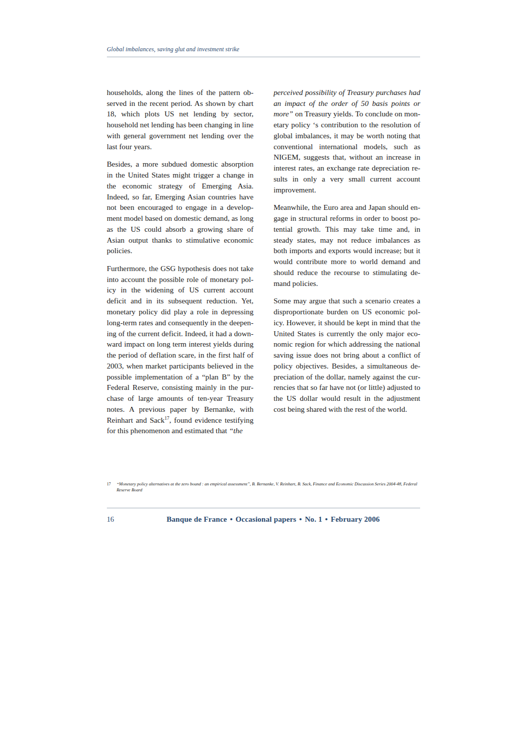Global imbalances, saving glut and investment strike
households, along the lines of the pattern observed in the recent period. As shown by chart 18, which plots US net lending by sector, household net lending has been changing in line with general government net lending over the last four years.
Besides, a more subdued domestic absorption in the United States might trigger a change in the economic strategy of Emerging Asia. Indeed, so far, Emerging Asian countries have not been encouraged to engage in a development model based on domestic demand, as long as the US could absorb a growing share of Asian output thanks to stimulative economic policies.
Furthermore, the GSG hypothesis does not take into account the possible role of monetary policy in the widening of US current account deficit and in its subsequent reduction. Yet, monetary policy did play a role in depressing long-term rates and consequently in the deepening of the current deficit. Indeed, it had a downward impact on long term interest yields during the period of deflation scare, in the first half of 2003, when market participants believed in the possible implementation of a “plan B” by the Federal Reserve, consisting mainly in the purchase of large amounts of ten-year Treasury notes. A previous paper by Bernanke, with Reinhart and Sack17, found evidence testifying for this phenomenon and estimated that “the
perceived possibility of Treasury purchases had an impact of the order of 50 basis points or more” on Treasury yields. To conclude on monetary policy ‘s contribution to the resolution of global imbalances, it may be worth noting that conventional international models, such as NIGEM, suggests that, without an increase in interest rates, an exchange rate depreciation results in only a very small current account improvement.
Meanwhile, the Euro area and Japan should engage in structural reforms in order to boost potential growth. This may take time and, in steady states, may not reduce imbalances as both imports and exports would increase; but it would contribute more to world demand and should reduce the recourse to stimulating demand policies.
Some may argue that such a scenario creates a disproportionate burden on US economic policy. However, it should be kept in mind that the United States is currently the only major economic region for which addressing the national saving issue does not bring about a conflict of policy objectives. Besides, a simultaneous depreciation of the dollar, namely against the currencies that so far have not (or little) adjusted to the US dollar would result in the adjustment cost being shared with the rest of the world.
17 “Monetary policy alternatives at the zero bound : an empirical assessment”, B. Bernanke, V. Reinhart, B. Sack, Finance and Economic Discussion Series 2004-48, Federal Reserve Board
16
Banque de France • Occasional papers • No. 1 • February 2006